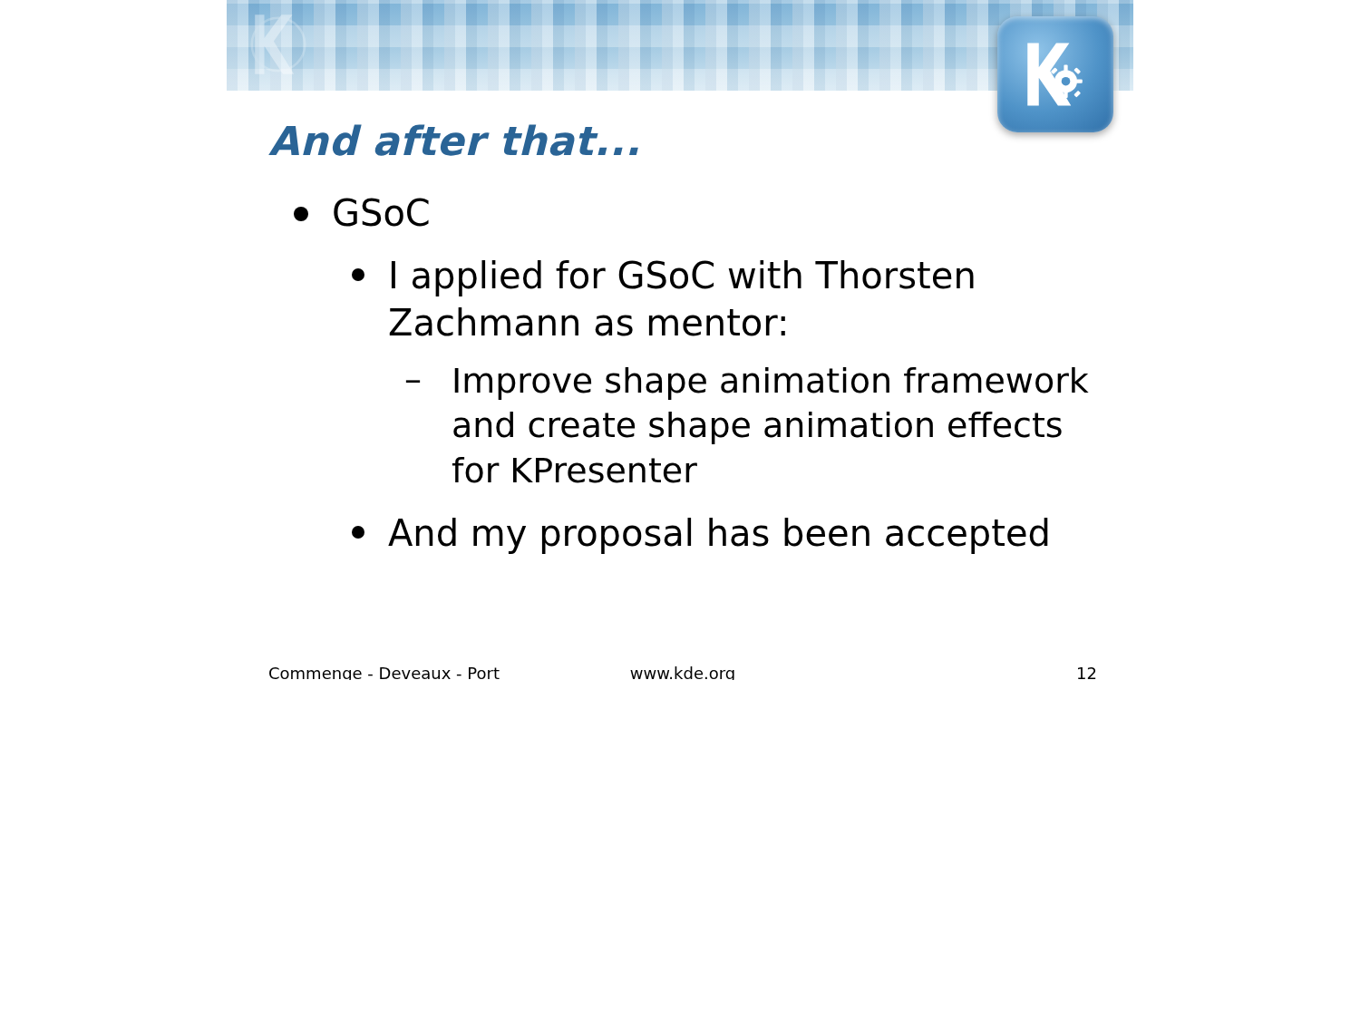And after that...
GSoC
I applied for GSoC with Thorsten Zachmann as mentor:
Improve shape animation framework and create shape animation effects for KPresenter
And my proposal has been accepted
Commenge - Deveaux - Port www.kde.org 12